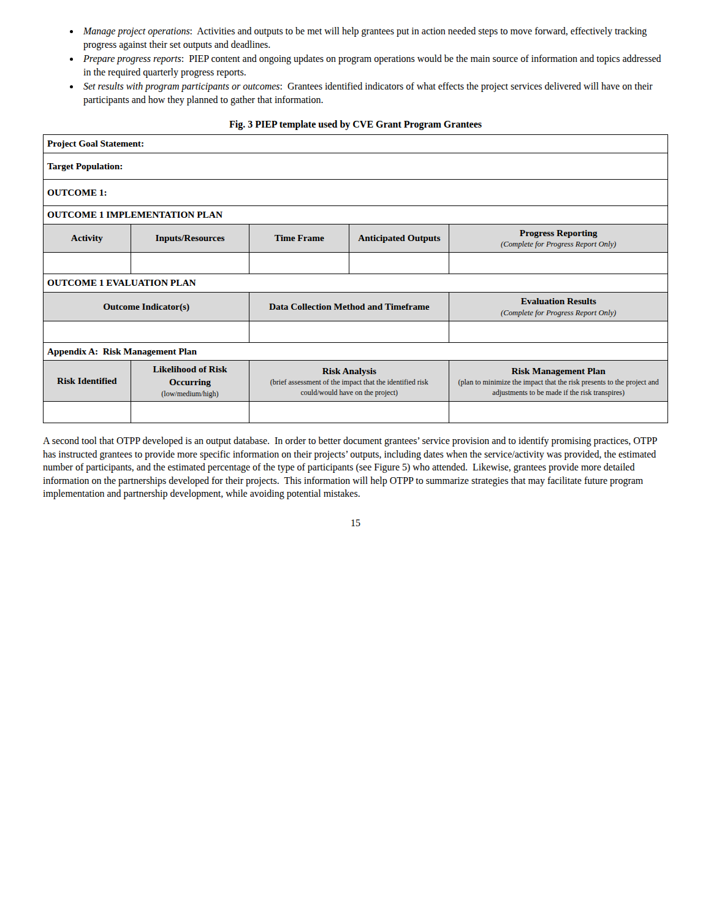Manage project operations: Activities and outputs to be met will help grantees put in action needed steps to move forward, effectively tracking progress against their set outputs and deadlines.
Prepare progress reports: PIEP content and ongoing updates on program operations would be the main source of information and topics addressed in the required quarterly progress reports.
Set results with program participants or outcomes: Grantees identified indicators of what effects the project services delivered will have on their participants and how they planned to gather that information.
Fig. 3 PIEP template used by CVE Grant Program Grantees
| Project Goal Statement: |
| Target Population: |
| OUTCOME 1: |
| OUTCOME 1 IMPLEMENTATION PLAN |
| Activity | Inputs/Resources | Time Frame | Anticipated Outputs | Progress Reporting (Complete for Progress Report Only) |
| OUTCOME 1 EVALUATION PLAN |
| Outcome Indicator(s) | Data Collection Method and Timeframe | Evaluation Results (Complete for Progress Report Only) |
| Appendix A: Risk Management Plan |
| Risk Identified | Likelihood of Risk Occurring (low/medium/high) | Risk Analysis (brief assessment of the impact that the identified risk could/would have on the project) | Risk Management Plan (plan to minimize the impact that the risk presents to the project and adjustments to be made if the risk transpires) |
A second tool that OTPP developed is an output database. In order to better document grantees’ service provision and to identify promising practices, OTPP has instructed grantees to provide more specific information on their projects’ outputs, including dates when the service/activity was provided, the estimated number of participants, and the estimated percentage of the type of participants (see Figure 5) who attended. Likewise, grantees provide more detailed information on the partnerships developed for their projects. This information will help OTPP to summarize strategies that may facilitate future program implementation and partnership development, while avoiding potential mistakes.
15